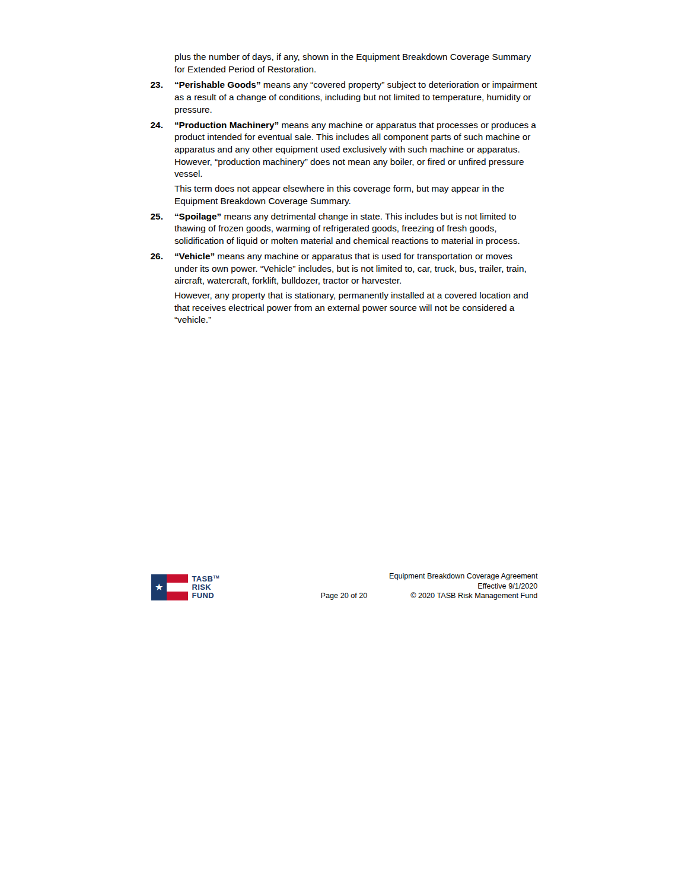plus the number of days, if any, shown in the Equipment Breakdown Coverage Summary for Extended Period of Restoration.
23. “Perishable Goods” means any “covered property” subject to deterioration or impairment as a result of a change of conditions, including but not limited to temperature, humidity or pressure.
24. “Production Machinery” means any machine or apparatus that processes or produces a product intended for eventual sale. This includes all component parts of such machine or apparatus and any other equipment used exclusively with such machine or apparatus. However, “production machinery” does not mean any boiler, or fired or unfired pressure vessel.
This term does not appear elsewhere in this coverage form, but may appear in the Equipment Breakdown Coverage Summary.
25. “Spoilage” means any detrimental change in state. This includes but is not limited to thawing of frozen goods, warming of refrigerated goods, freezing of fresh goods, solidification of liquid or molten material and chemical reactions to material in process.
26. “Vehicle” means any machine or apparatus that is used for transportation or moves under its own power. “Vehicle” includes, but is not limited to, car, truck, bus, trailer, train, aircraft, watercraft, forklift, bulldozer, tractor or harvester.
However, any property that is stationary, permanently installed at a covered location and that receives electrical power from an external power source will not be considered a “vehicle.”
★
TASBTM
RISK
FUND
Equipment Breakdown Coverage Agreement
Effective 9/1/2020
© 2020 TASB Risk Management Fund
Page 20 of 20